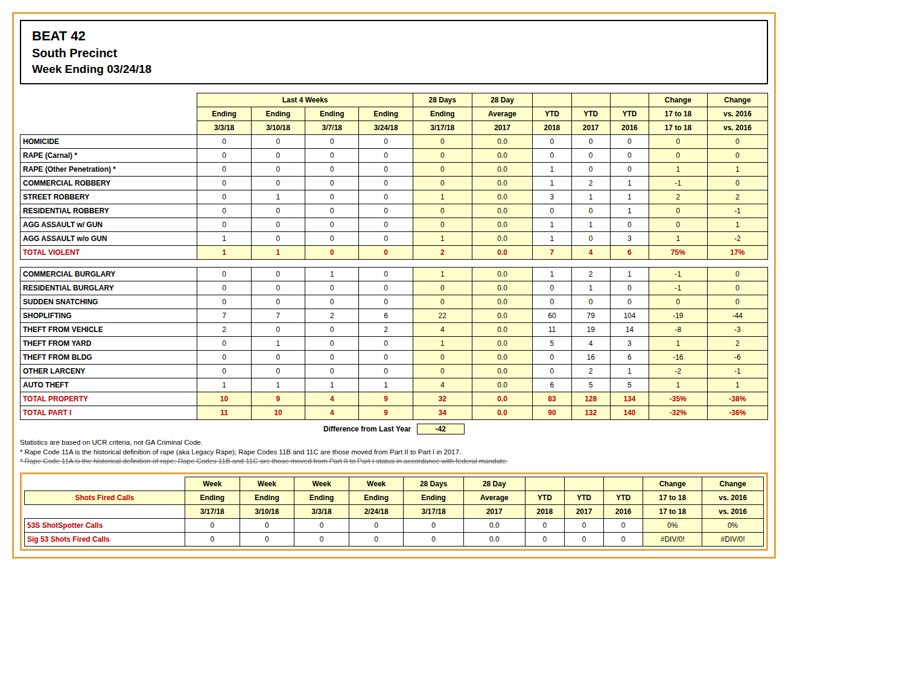BEAT 42
South Precinct
Week Ending 03/24/18
| | Last 4 Weeks | 28 Days | 28 Day | | | | Change | Change |
| | Ending | Ending | Ending | Ending | Ending | Average | YTD | YTD | YTD | 17 to 18 | vs. 2016 |
| | 3/3/18 | 3/10/18 | 3/7/18 | 3/24/18 | 3/17/18 | 2017 | 2018 | 2017 | 2016 | 17 to 18 | vs. 2016 |
| HOMICIDE | 0 | 0 | 0 | 0 | 0 | 0.0 | 0 | 0 | 0 | 0 | 0 |
| RAPE (Carnal) * | 0 | 0 | 0 | 0 | 0 | 0.0 | 0 | 0 | 0 | 0 | 0 |
| RAPE (Other Penetration) * | 0 | 0 | 0 | 0 | 0 | 0.0 | 1 | 0 | 0 | 1 | 1 |
| COMMERCIAL ROBBERY | 0 | 0 | 0 | 0 | 0 | 0.0 | 1 | 2 | 1 | -1 | 0 |
| STREET ROBBERY | 0 | 1 | 0 | 0 | 1 | 0.0 | 3 | 1 | 1 | 2 | 2 |
| RESIDENTIAL ROBBERY | 0 | 0 | 0 | 0 | 0 | 0.0 | 0 | 0 | 1 | 0 | -1 |
| AGG ASSAULT w/ GUN | 0 | 0 | 0 | 0 | 0 | 0.0 | 1 | 1 | 0 | 0 | 1 |
| AGG ASSAULT w/o GUN | 1 | 0 | 0 | 0 | 1 | 0.0 | 1 | 0 | 3 | 1 | -2 |
| TOTAL VIOLENT | 1 | 1 | 0 | 0 | 2 | 0.0 | 7 | 4 | 6 | 75% | 17% |
| COMMERCIAL BURGLARY | 0 | 0 | 1 | 0 | 1 | 0.0 | 1 | 2 | 1 | -1 | 0 |
| RESIDENTIAL BURGLARY | 0 | 0 | 0 | 0 | 0 | 0.0 | 0 | 1 | 0 | -1 | 0 |
| SUDDEN SNATCHING | 0 | 0 | 0 | 0 | 0 | 0.0 | 0 | 0 | 0 | 0 | 0 |
| SHOPLIFTING | 7 | 7 | 2 | 6 | 22 | 0.0 | 60 | 79 | 104 | -19 | -44 |
| THEFT FROM VEHICLE | 2 | 0 | 0 | 2 | 4 | 0.0 | 11 | 19 | 14 | -8 | -3 |
| THEFT FROM YARD | 0 | 1 | 0 | 0 | 1 | 0.0 | 5 | 4 | 3 | 1 | 2 |
| THEFT FROM BLDG | 0 | 0 | 0 | 0 | 0 | 0.0 | 0 | 16 | 6 | -16 | -6 |
| OTHER LARCENY | 0 | 0 | 0 | 0 | 0 | 0.0 | 0 | 2 | 1 | -2 | -1 |
| AUTO THEFT | 1 | 1 | 1 | 1 | 4 | 0.0 | 6 | 5 | 5 | 1 | 1 |
| TOTAL PROPERTY | 10 | 9 | 4 | 9 | 32 | 0.0 | 83 | 128 | 134 | -35% | -38% |
| TOTAL PART I | 11 | 10 | 4 | 9 | 34 | 0.0 | 90 | 132 | 140 | -32% | -36% |
Difference from Last Year -42
Statistics are based on UCR criteria, not GA Criminal Code.
* Rape Code 11A is the historical definition of rape (aka Legacy Rape); Rape Codes 11B and 11C are those moved from Part II to Part I in 2017.
* Rape Code 11A is the historical definition of rape; Rape Codes 11B and 11C are those moved from Part II to Part I status in accordance with federal mandate.
| | Week | Week | Week | Week | 28 Days | 28 Day | | | | Change | Change |
| Shots Fired Calls | Ending | Ending | Ending | Ending | Ending | Average | YTD | YTD | YTD | 17 to 18 | vs. 2016 |
| | 3/17/18 | 3/10/18 | 3/3/18 | 2/24/18 | 3/17/18 | 2017 | 2018 | 2017 | 2016 | 17 to 18 | vs. 2016 |
| 53S ShotSpotter Calls | 0 | 0 | 0 | 0 | 0 | 0.0 | 0 | 0 | 0 | 0% | 0% |
| Sig 53 Shots Fired Calls | 0 | 0 | 0 | 0 | 0 | 0.0 | 0 | 0 | 0 | #DIV/0! | #DIV/0! |